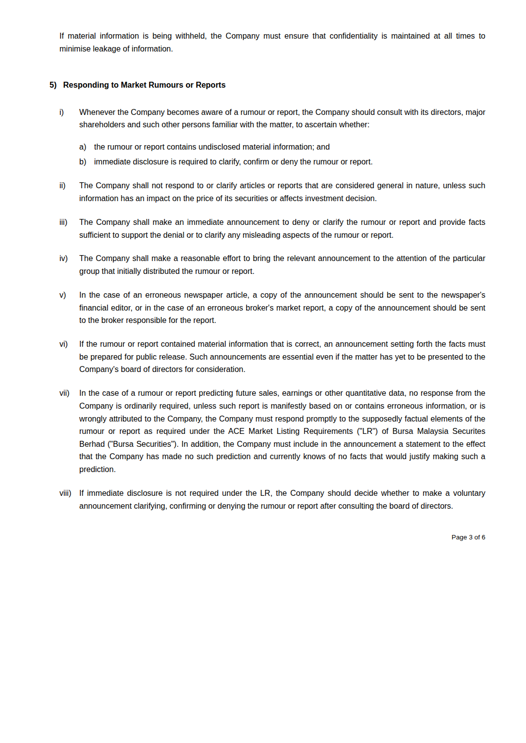If material information is being withheld, the Company must ensure that confidentiality is maintained at all times to minimise leakage of information.
5) Responding to Market Rumours or Reports
i) Whenever the Company becomes aware of a rumour or report, the Company should consult with its directors, major shareholders and such other persons familiar with the matter, to ascertain whether:
a) the rumour or report contains undisclosed material information; and
b) immediate disclosure is required to clarify, confirm or deny the rumour or report.
ii) The Company shall not respond to or clarify articles or reports that are considered general in nature, unless such information has an impact on the price of its securities or affects investment decision.
iii) The Company shall make an immediate announcement to deny or clarify the rumour or report and provide facts sufficient to support the denial or to clarify any misleading aspects of the rumour or report.
iv) The Company shall make a reasonable effort to bring the relevant announcement to the attention of the particular group that initially distributed the rumour or report.
v) In the case of an erroneous newspaper article, a copy of the announcement should be sent to the newspaper's financial editor, or in the case of an erroneous broker's market report, a copy of the announcement should be sent to the broker responsible for the report.
vi) If the rumour or report contained material information that is correct, an announcement setting forth the facts must be prepared for public release. Such announcements are essential even if the matter has yet to be presented to the Company's board of directors for consideration.
vii) In the case of a rumour or report predicting future sales, earnings or other quantitative data, no response from the Company is ordinarily required, unless such report is manifestly based on or contains erroneous information, or is wrongly attributed to the Company, the Company must respond promptly to the supposedly factual elements of the rumour or report as required under the ACE Market Listing Requirements ("LR") of Bursa Malaysia Securites Berhad ("Bursa Securities"). In addition, the Company must include in the announcement a statement to the effect that the Company has made no such prediction and currently knows of no facts that would justify making such a prediction.
viii) If immediate disclosure is not required under the LR, the Company should decide whether to make a voluntary announcement clarifying, confirming or denying the rumour or report after consulting the board of directors.
Page 3 of 6